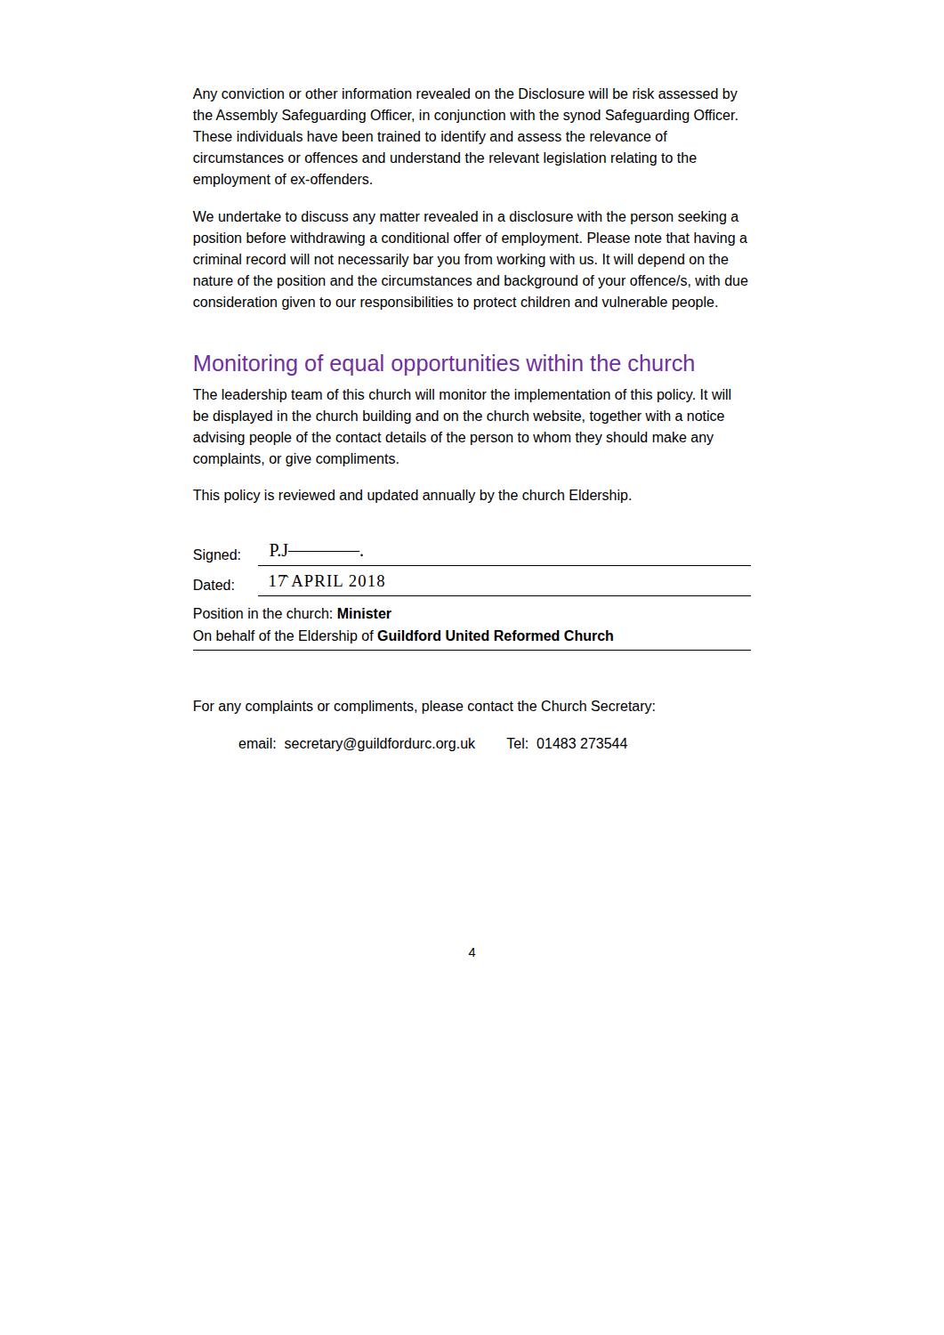Any conviction or other information revealed on the Disclosure will be risk assessed by the Assembly Safeguarding Officer, in conjunction with the synod Safeguarding Officer. These individuals have been trained to identify and assess the relevance of circumstances or offences and understand the relevant legislation relating to the employment of ex-offenders.
We undertake to discuss any matter revealed in a disclosure with the person seeking a position before withdrawing a conditional offer of employment. Please note that having a criminal record will not necessarily bar you from working with us. It will depend on the nature of the position and the circumstances and background of your offence/s, with due consideration given to our responsibilities to protect children and vulnerable people.
Monitoring of equal opportunities within the church
The leadership team of this church will monitor the implementation of this policy. It will be displayed in the church building and on the church website, together with a notice advising people of the contact details of the person to whom they should make any complaints, or give compliments.
This policy is reviewed and updated annually by the church Eldership.
Signed:
P.J————.
Dated:
17̂ APRIL 2018
Position in the church: Minister
On behalf of the Eldership of Guildford United Reformed Church
For any complaints or compliments, please contact the Church Secretary:
email: secretary@guildfordurc.org.ukTel: 01483 273544
4